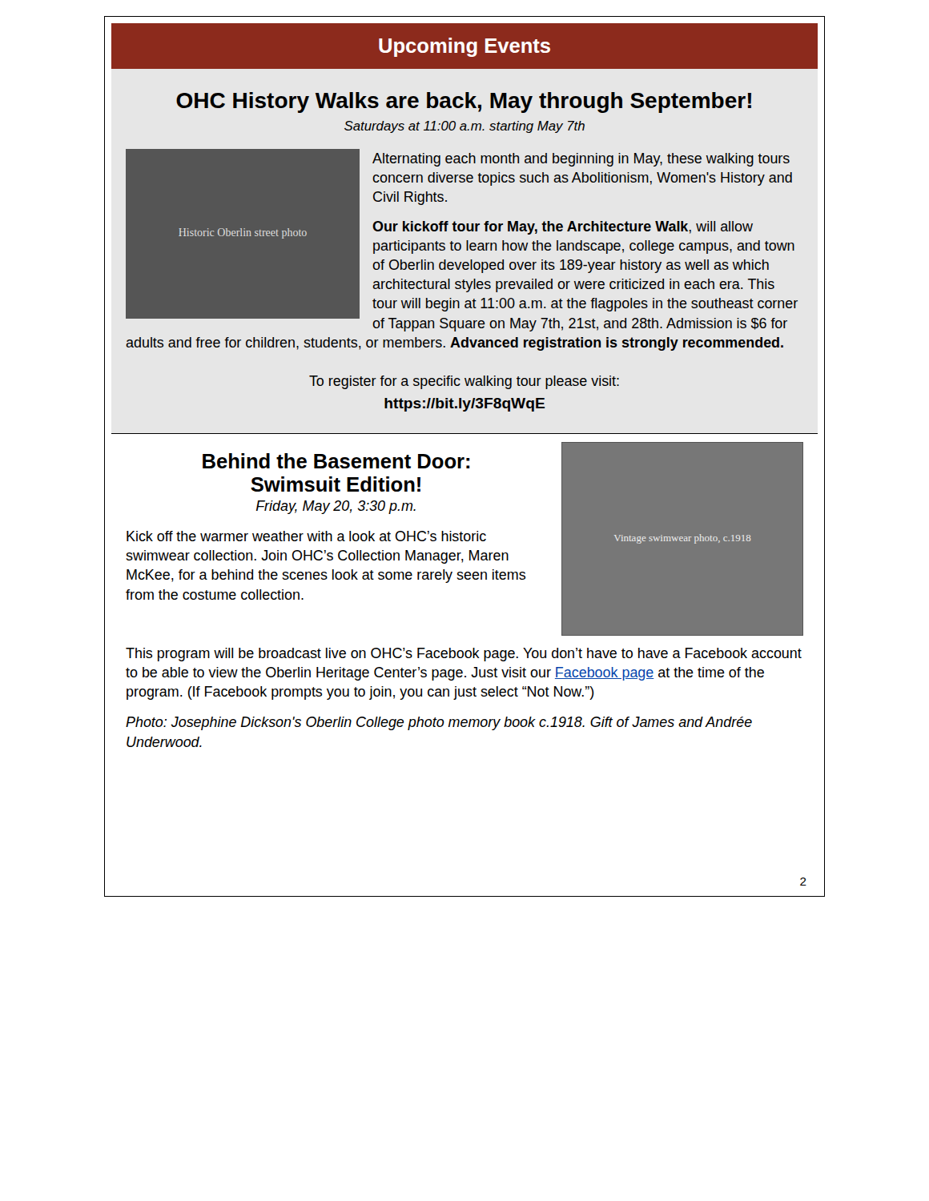Upcoming Events
OHC History Walks are back, May through September!
Saturdays at 11:00 a.m. starting May 7th
Alternating each month and beginning in May, these walking tours concern diverse topics such as Abolitionism, Women's History and Civil Rights.
Our kickoff tour for May, the Architecture Walk, will allow participants to learn how the landscape, college campus, and town of Oberlin developed over its 189-year history as well as which architectural styles prevailed or were criticized in each era. This tour will begin at 11:00 a.m. at the flagpoles in the southeast corner of Tappan Square on May 7th, 21st, and 28th. Admission is $6 for adults and free for children, students, or members. Advanced registration is strongly recommended.
To register for a specific walking tour please visit:
https://bit.ly/3F8qWqE
Behind the Basement Door: Swimsuit Edition!
Friday, May 20, 3:30 p.m.
Kick off the warmer weather with a look at OHC’s historic swimwear collection. Join OHC’s Collection Manager, Maren McKee, for a behind the scenes look at some rarely seen items from the costume collection.
This program will be broadcast live on OHC’s Facebook page. You don’t have to have a Facebook account to be able to view the Oberlin Heritage Center’s page. Just visit our Facebook page at the time of the program. (If Facebook prompts you to join, you can just select “Not Now.”)
Photo: Josephine Dickson's Oberlin College photo memory book c.1918. Gift of James and Andrée Underwood.
2